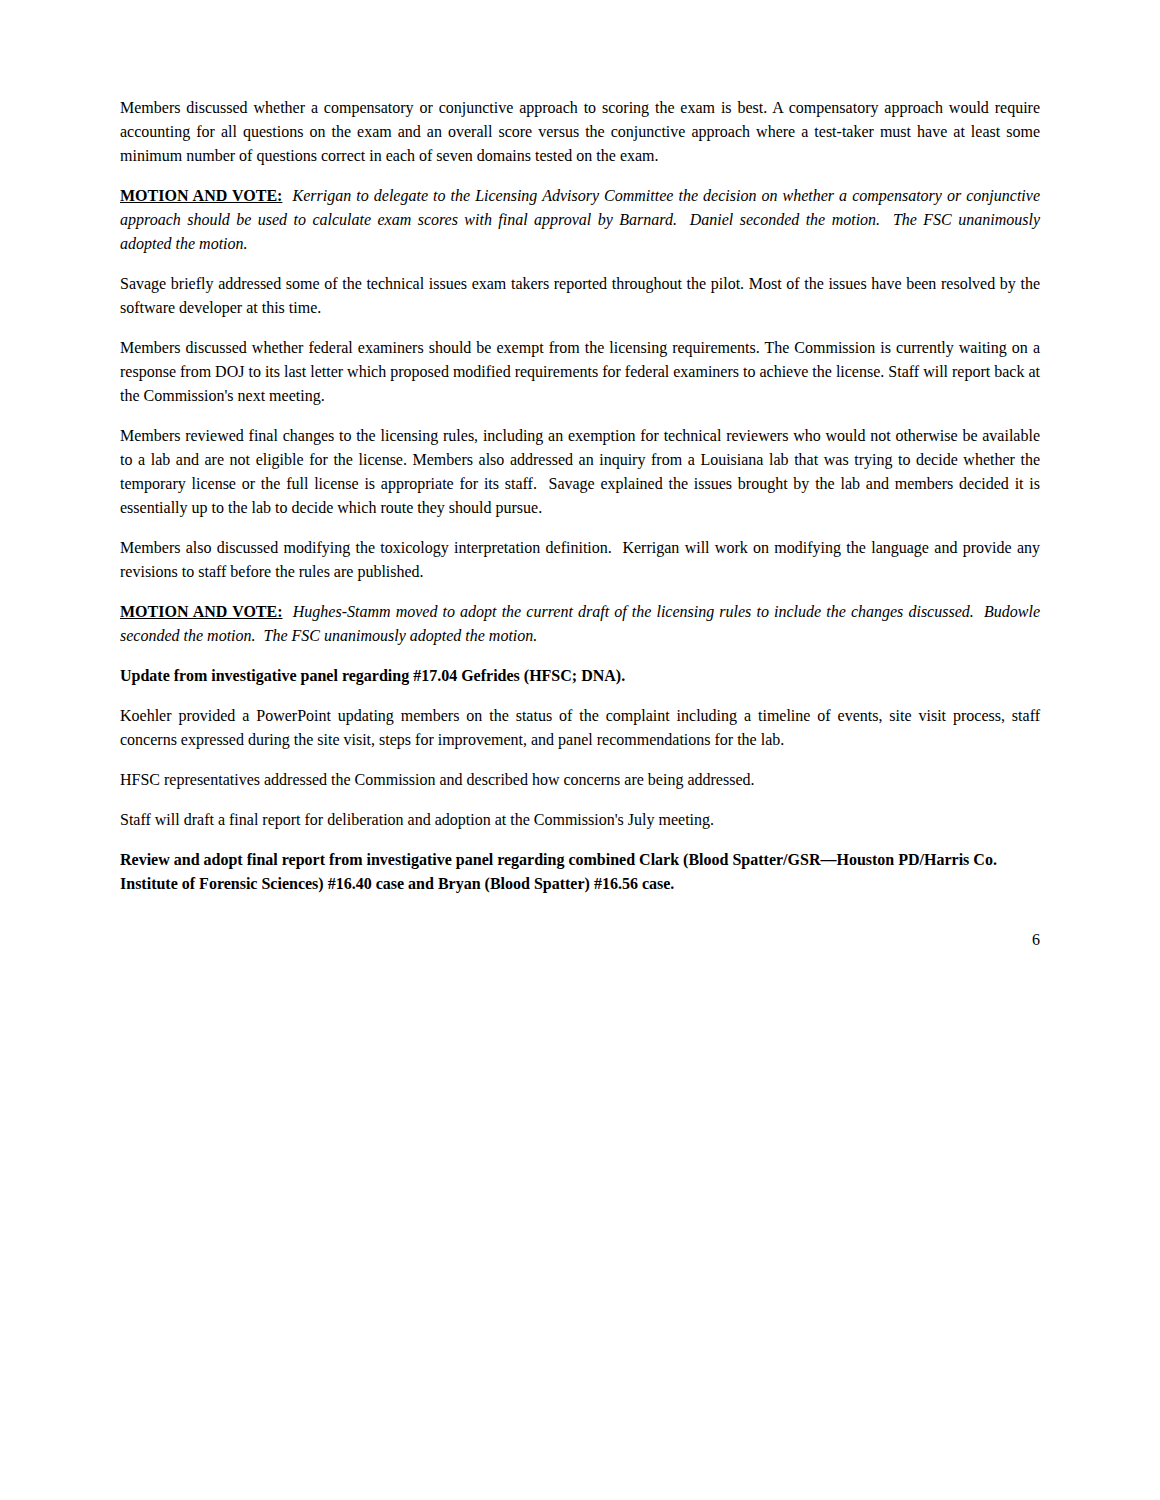Members discussed whether a compensatory or conjunctive approach to scoring the exam is best. A compensatory approach would require accounting for all questions on the exam and an overall score versus the conjunctive approach where a test-taker must have at least some minimum number of questions correct in each of seven domains tested on the exam.
MOTION AND VOTE: Kerrigan to delegate to the Licensing Advisory Committee the decision on whether a compensatory or conjunctive approach should be used to calculate exam scores with final approval by Barnard. Daniel seconded the motion. The FSC unanimously adopted the motion.
Savage briefly addressed some of the technical issues exam takers reported throughout the pilot. Most of the issues have been resolved by the software developer at this time.
Members discussed whether federal examiners should be exempt from the licensing requirements. The Commission is currently waiting on a response from DOJ to its last letter which proposed modified requirements for federal examiners to achieve the license. Staff will report back at the Commission's next meeting.
Members reviewed final changes to the licensing rules, including an exemption for technical reviewers who would not otherwise be available to a lab and are not eligible for the license. Members also addressed an inquiry from a Louisiana lab that was trying to decide whether the temporary license or the full license is appropriate for its staff. Savage explained the issues brought by the lab and members decided it is essentially up to the lab to decide which route they should pursue.
Members also discussed modifying the toxicology interpretation definition. Kerrigan will work on modifying the language and provide any revisions to staff before the rules are published.
MOTION AND VOTE: Hughes-Stamm moved to adopt the current draft of the licensing rules to include the changes discussed. Budowle seconded the motion. The FSC unanimously adopted the motion.
Update from investigative panel regarding #17.04 Gefrides (HFSC; DNA).
Koehler provided a PowerPoint updating members on the status of the complaint including a timeline of events, site visit process, staff concerns expressed during the site visit, steps for improvement, and panel recommendations for the lab.
HFSC representatives addressed the Commission and described how concerns are being addressed.
Staff will draft a final report for deliberation and adoption at the Commission's July meeting.
Review and adopt final report from investigative panel regarding combined Clark (Blood Spatter/GSR—Houston PD/Harris Co. Institute of Forensic Sciences) #16.40 case and Bryan (Blood Spatter) #16.56 case.
6